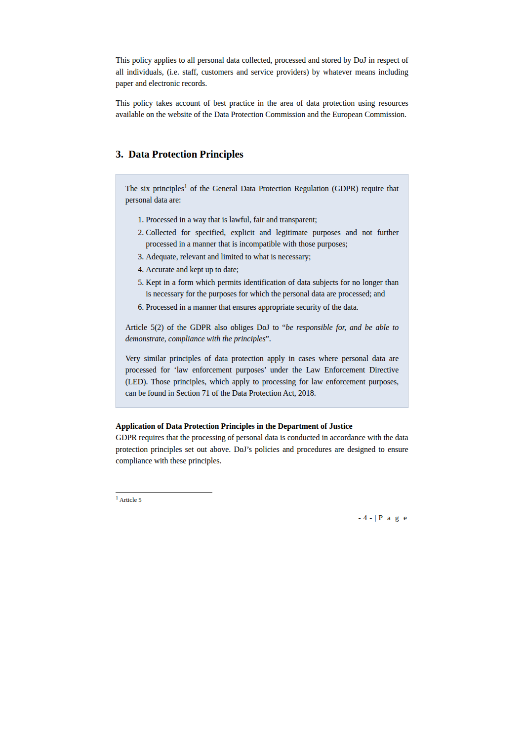This policy applies to all personal data collected, processed and stored by DoJ in respect of all individuals, (i.e. staff, customers and service providers) by whatever means including paper and electronic records.
This policy takes account of best practice in the area of data protection using resources available on the website of the Data Protection Commission and the European Commission.
3. Data Protection Principles
The six principles1 of the General Data Protection Regulation (GDPR) require that personal data are:
Processed in a way that is lawful, fair and transparent;
Collected for specified, explicit and legitimate purposes and not further processed in a manner that is incompatible with those purposes;
Adequate, relevant and limited to what is necessary;
Accurate and kept up to date;
Kept in a form which permits identification of data subjects for no longer than is necessary for the purposes for which the personal data are processed; and
Processed in a manner that ensures appropriate security of the data.
Article 5(2) of the GDPR also obliges DoJ to “be responsible for, and be able to demonstrate, compliance with the principles”.
Very similar principles of data protection apply in cases where personal data are processed for ‘law enforcement purposes’ under the Law Enforcement Directive (LED). Those principles, which apply to processing for law enforcement purposes, can be found in Section 71 of the Data Protection Act, 2018.
Application of Data Protection Principles in the Department of Justice
GDPR requires that the processing of personal data is conducted in accordance with the data protection principles set out above. DoJ’s policies and procedures are designed to ensure compliance with these principles.
1 Article 5
- 4 - | P a g e